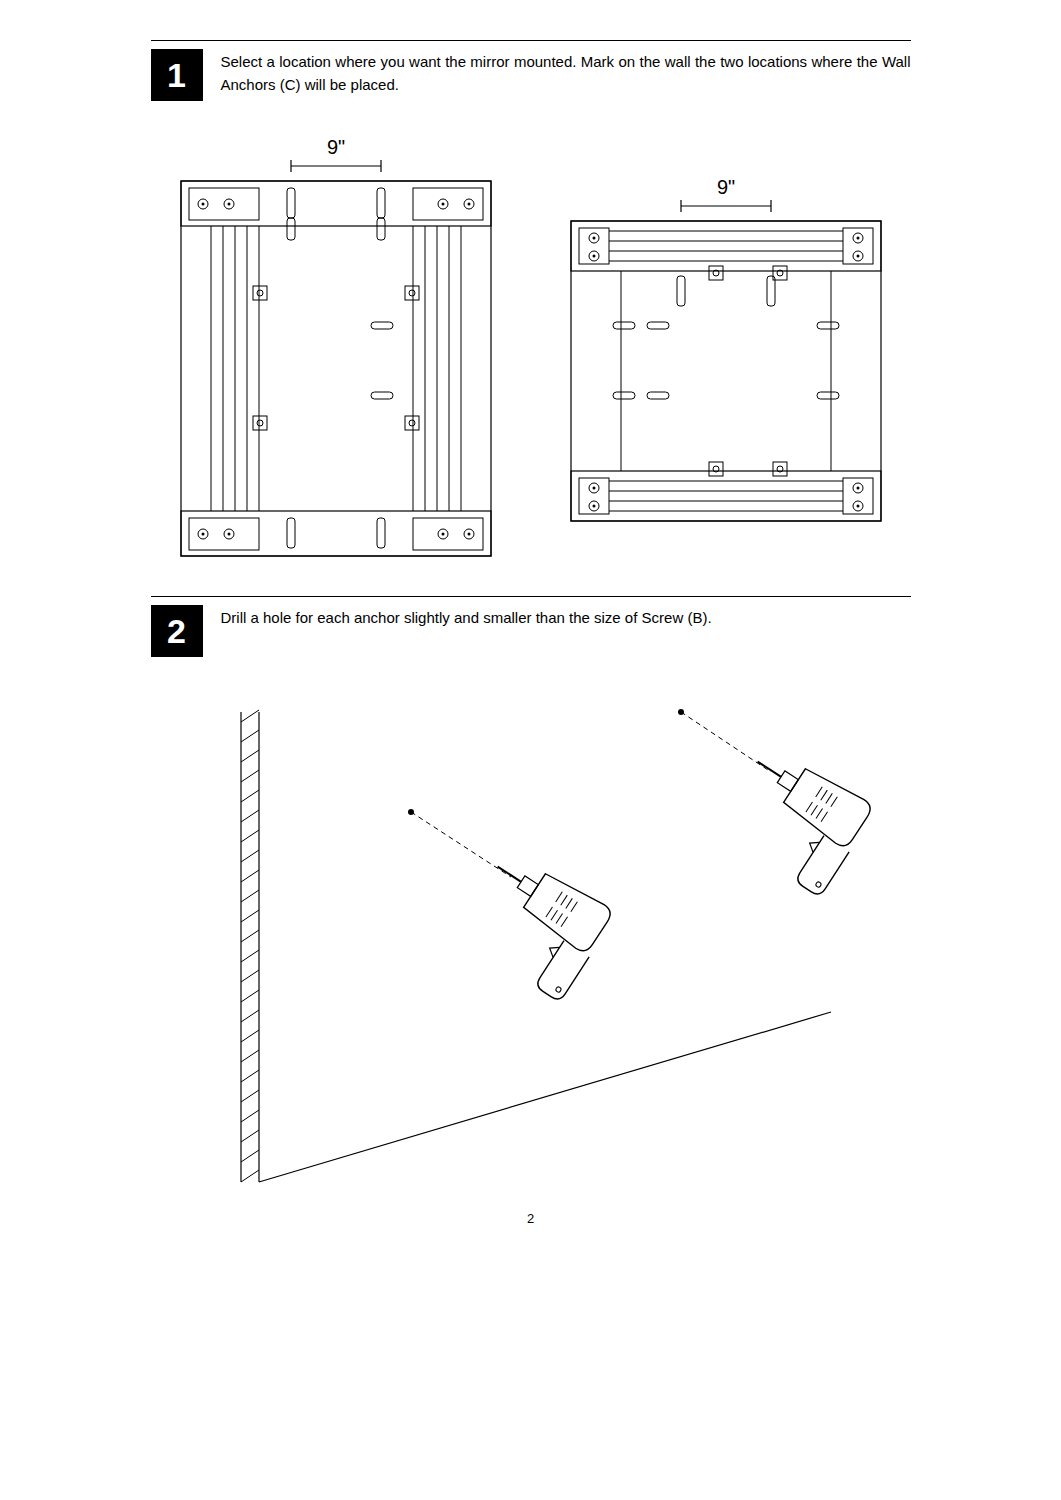1
Select a location where you want the mirror mounted. Mark on the wall the two locations where the Wall Anchors (C) will be placed.
9" 9"
2
Drill a hole for each anchor slightly and smaller than the size of Screw (B).
2